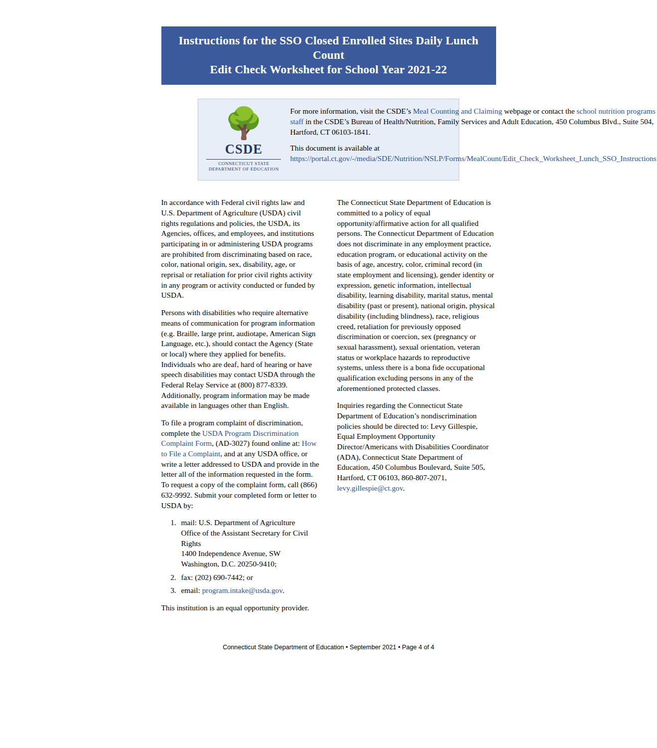Instructions for the SSO Closed Enrolled Sites Daily Lunch Count
Edit Check Worksheet for School Year 2021-22
🌳 CSDE Connecticut State
Department of Education
For more information, visit the CSDE’s Meal Counting and Claiming webpage or contact the school nutrition programs staff in the CSDE’s Bureau of Health/Nutrition, Family Services and Adult Education, 450 Columbus Blvd., Suite 504, Hartford, CT 06103-1841.
This document is available at https://portal.ct.gov/-/media/SDE/Nutrition/NSLP/Forms/MealCount/Edit_Check_Worksheet_Lunch_SSO_Instructions.pdf.
In accordance with Federal civil rights law and U.S. Department of Agriculture (USDA) civil rights regulations and policies, the USDA, its Agencies, offices, and employees, and institutions participating in or administering USDA programs are prohibited from discriminating based on race, color, national origin, sex, disability, age, or reprisal or retaliation for prior civil rights activity in any program or activity conducted or funded by USDA.
Persons with disabilities who require alternative means of communication for program information (e.g. Braille, large print, audiotape, American Sign Language, etc.), should contact the Agency (State or local) where they applied for benefits. Individuals who are deaf, hard of hearing or have speech disabilities may contact USDA through the Federal Relay Service at (800) 877-8339. Additionally, program information may be made available in languages other than English.
To file a program complaint of discrimination, complete the USDA Program Discrimination Complaint Form, (AD-3027) found online at: How to File a Complaint, and at any USDA office, or write a letter addressed to USDA and provide in the letter all of the information requested in the form. To request a copy of the complaint form, call (866) 632-9992. Submit your completed form or letter to USDA by:
mail: U.S. Department of Agriculture Office of the Assistant Secretary for Civil Rights 1400 Independence Avenue, SW Washington, D.C. 20250-9410;
fax: (202) 690-7442; or
email: program.intake@usda.gov.
This institution is an equal opportunity provider.
The Connecticut State Department of Education is committed to a policy of equal opportunity/affirmative action for all qualified persons. The Connecticut Department of Education does not discriminate in any employment practice, education program, or educational activity on the basis of age, ancestry, color, criminal record (in state employment and licensing), gender identity or expression, genetic information, intellectual disability, learning disability, marital status, mental disability (past or present), national origin, physical disability (including blindness), race, religious creed, retaliation for previously opposed discrimination or coercion, sex (pregnancy or sexual harassment), sexual orientation, veteran status or workplace hazards to reproductive systems, unless there is a bona fide occupational qualification excluding persons in any of the aforementioned protected classes.
Inquiries regarding the Connecticut State Department of Education’s nondiscrimination policies should be directed to: Levy Gillespie, Equal Employment Opportunity Director/Americans with Disabilities Coordinator (ADA), Connecticut State Department of Education, 450 Columbus Boulevard, Suite 505, Hartford, CT 06103, 860-807-2071, levy.gillespie@ct.gov.
Connecticut State Department of Education • September 2021 • Page 4 of 4